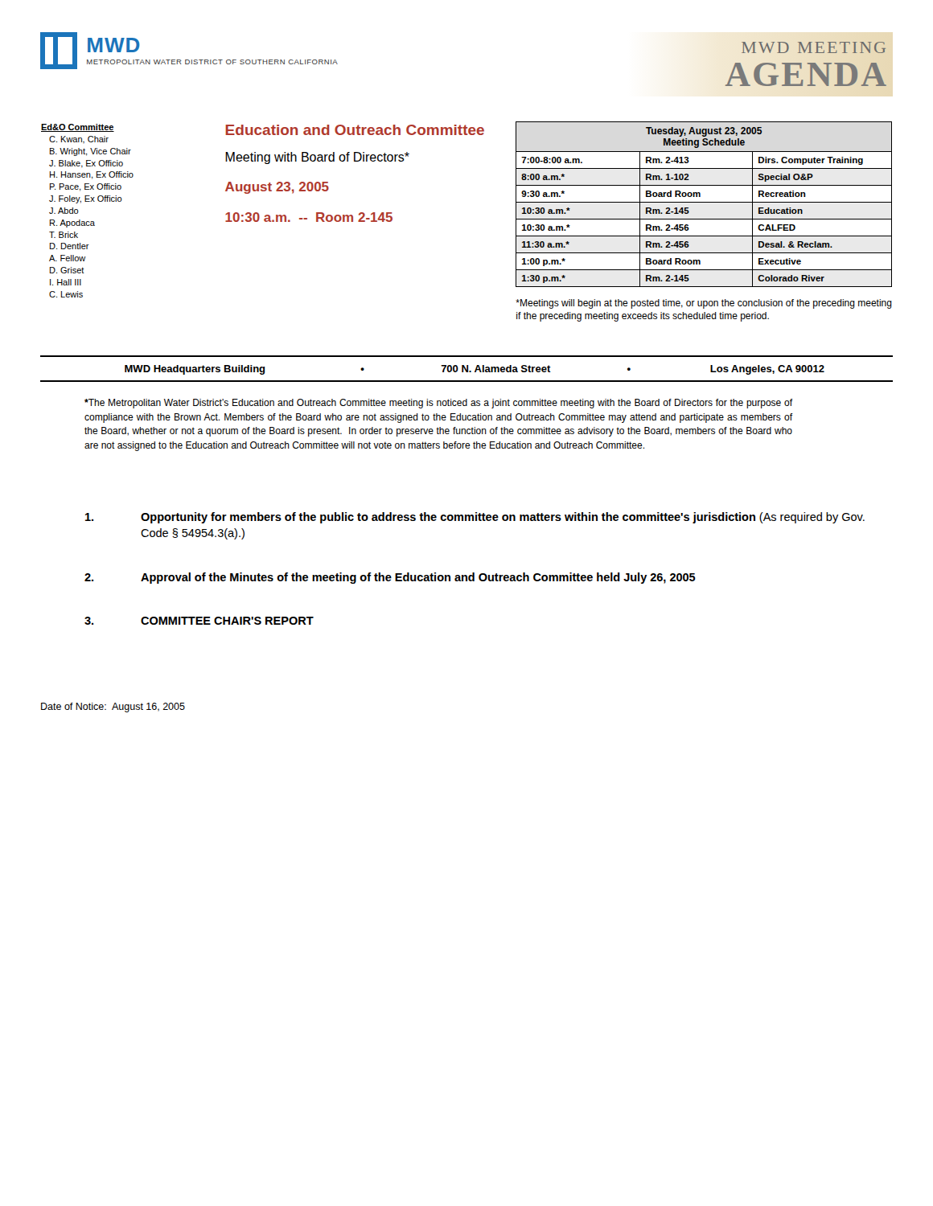MWD
Metropolitan Water District of Southern California
MWD MEETING
AGENDA
| Ed&O Committee C. Kwan, Chair B. Wright, Vice Chair J. Blake, Ex Officio H. Hansen, Ex Officio P. Pace, Ex Officio J. Foley, Ex Officio J. Abdo R. Apodaca T. Brick D. Dentler A. Fellow D. Griset I. Hall III C. Lewis | Education and Outreach Committee Meeting with Board of Directors* August 23, 2005 10:30 a.m. -- Room 2-145 | / Tuesday, August 23, 2005 Meeting Schedule / / --- / / 7:00-8:00 a.m. / Rm. 2-413 / Dirs. Computer Training / / 8:00 a.m.* / Rm. 1-102 / Special O&P / / 9:30 a.m.* / Board Room / Recreation / / 10:30 a.m.* / Rm. 2-145 / Education / / 10:30 a.m.* / Rm. 2-456 / CALFED / / 11:30 a.m.* / Rm. 2-456 / Desal. & Reclam. / / 1:00 p.m.* / Board Room / Executive / / 1:30 p.m.* / Rm. 2-145 / Colorado River / *Meetings will begin at the posted time, or upon the conclusion of the preceding meeting if the preceding meeting exceeds its scheduled time period. |
| MWD Headquarters Building | • | 700 N. Alameda Street | • | Los Angeles, CA 90012 |
*The Metropolitan Water District’s Education and Outreach Committee meeting is noticed as a joint committee meeting with the Board of Directors for the purpose of compliance with the Brown Act. Members of the Board who are not assigned to the Education and Outreach Committee may attend and participate as members of the Board, whether or not a quorum of the Board is present. In order to preserve the function of the committee as advisory to the Board, members of the Board who are not assigned to the Education and Outreach Committee will not vote on matters before the Education and Outreach Committee.
1. Opportunity for members of the public to address the committee on matters within the committee's jurisdiction (As required by Gov. Code § 54954.3(a).)
2. Approval of the Minutes of the meeting of the Education and Outreach Committee held July 26, 2005
3. COMMITTEE CHAIR'S REPORT
Date of Notice: August 16, 2005